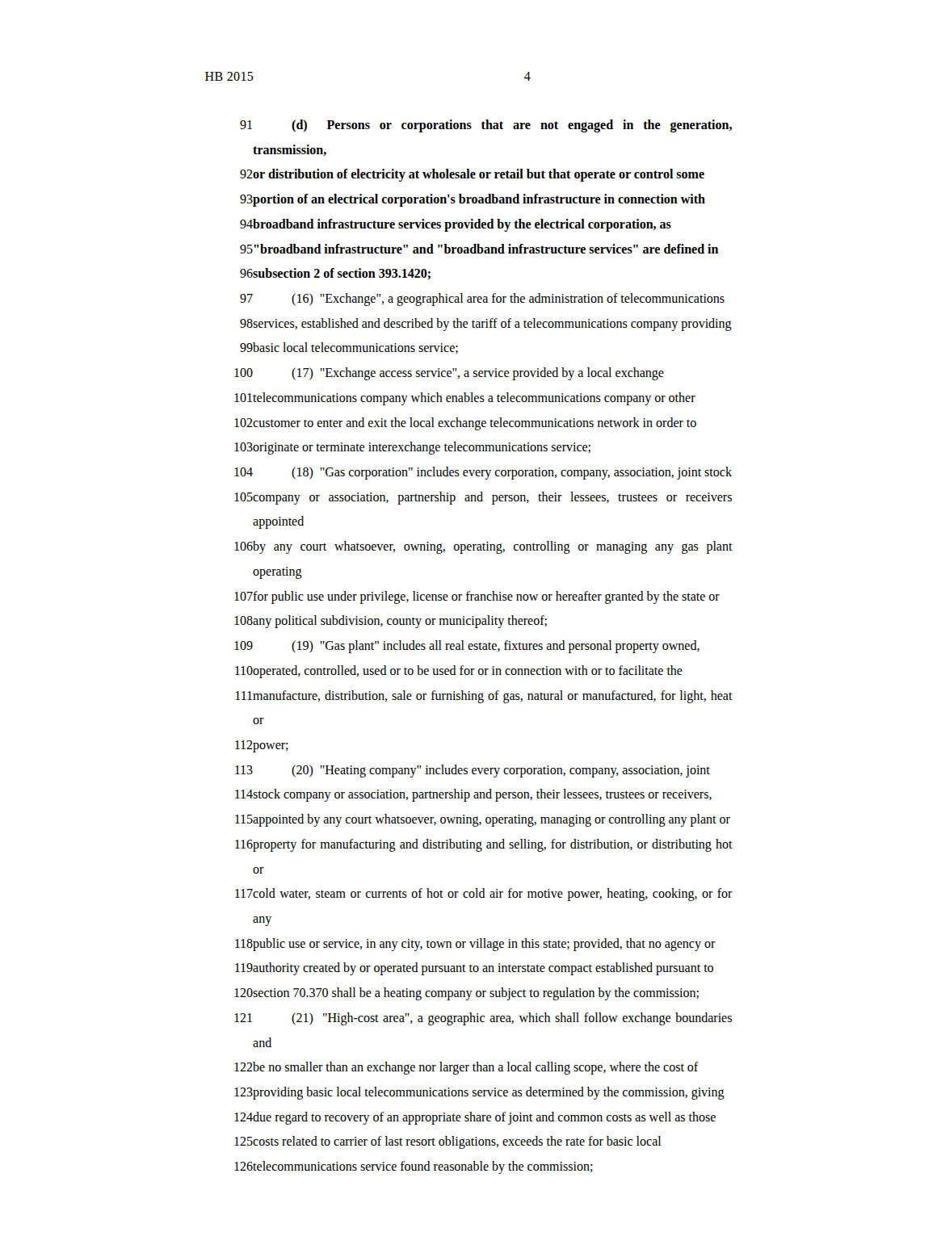HB 2015 4
| 91 | (d) Persons or corporations that are not engaged in the generation, transmission, |
| 92 | or distribution of electricity at wholesale or retail but that operate or control some |
| 93 | portion of an electrical corporation's broadband infrastructure in connection with |
| 94 | broadband infrastructure services provided by the electrical corporation, as |
| 95 | "broadband infrastructure" and "broadband infrastructure services" are defined in |
| 96 | subsection 2 of section 393.1420; |
| 97 | (16) "Exchange", a geographical area for the administration of telecommunications |
| 98 | services, established and described by the tariff of a telecommunications company providing |
| 99 | basic local telecommunications service; |
| 100 | (17) "Exchange access service", a service provided by a local exchange |
| 101 | telecommunications company which enables a telecommunications company or other |
| 102 | customer to enter and exit the local exchange telecommunications network in order to |
| 103 | originate or terminate interexchange telecommunications service; |
| 104 | (18) "Gas corporation" includes every corporation, company, association, joint stock |
| 105 | company or association, partnership and person, their lessees, trustees or receivers appointed |
| 106 | by any court whatsoever, owning, operating, controlling or managing any gas plant operating |
| 107 | for public use under privilege, license or franchise now or hereafter granted by the state or |
| 108 | any political subdivision, county or municipality thereof; |
| 109 | (19) "Gas plant" includes all real estate, fixtures and personal property owned, |
| 110 | operated, controlled, used or to be used for or in connection with or to facilitate the |
| 111 | manufacture, distribution, sale or furnishing of gas, natural or manufactured, for light, heat or |
| 112 | power; |
| 113 | (20) "Heating company" includes every corporation, company, association, joint |
| 114 | stock company or association, partnership and person, their lessees, trustees or receivers, |
| 115 | appointed by any court whatsoever, owning, operating, managing or controlling any plant or |
| 116 | property for manufacturing and distributing and selling, for distribution, or distributing hot or |
| 117 | cold water, steam or currents of hot or cold air for motive power, heating, cooking, or for any |
| 118 | public use or service, in any city, town or village in this state; provided, that no agency or |
| 119 | authority created by or operated pursuant to an interstate compact established pursuant to |
| 120 | section 70.370 shall be a heating company or subject to regulation by the commission; |
| 121 | (21) "High-cost area", a geographic area, which shall follow exchange boundaries and |
| 122 | be no smaller than an exchange nor larger than a local calling scope, where the cost of |
| 123 | providing basic local telecommunications service as determined by the commission, giving |
| 124 | due regard to recovery of an appropriate share of joint and common costs as well as those |
| 125 | costs related to carrier of last resort obligations, exceeds the rate for basic local |
| 126 | telecommunications service found reasonable by the commission; |